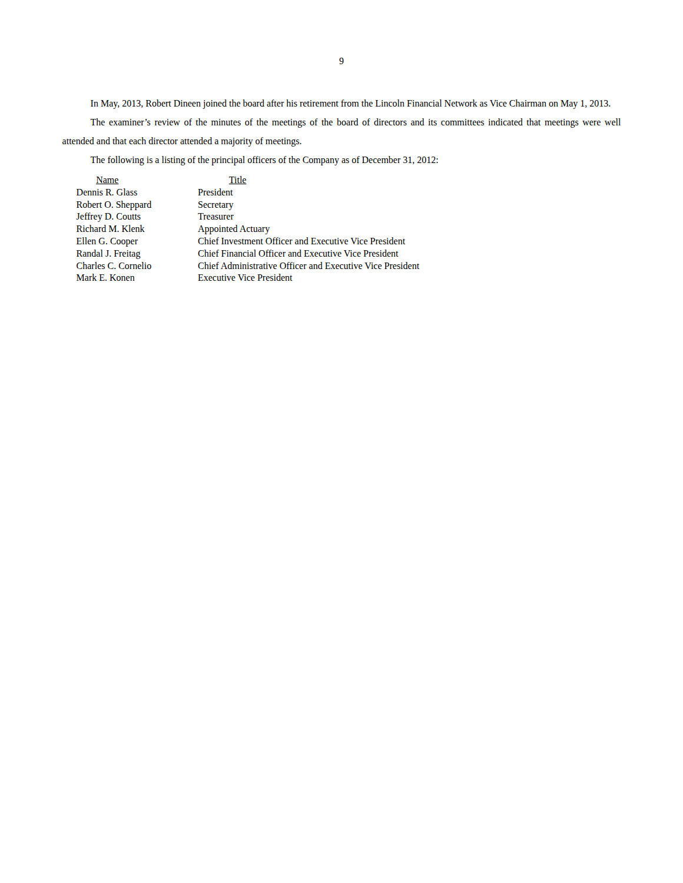9
In May, 2013, Robert Dineen joined the board after his retirement from the Lincoln Financial Network as Vice Chairman on May 1, 2013.
The examiner’s review of the minutes of the meetings of the board of directors and its committees indicated that meetings were well attended and that each director attended a majority of meetings.
The following is a listing of the principal officers of the Company as of December 31, 2012:
| Name | Title |
| Dennis R. Glass | President |
| Robert O. Sheppard | Secretary |
| Jeffrey D. Coutts | Treasurer |
| Richard M. Klenk | Appointed Actuary |
| Ellen G. Cooper | Chief Investment Officer and Executive Vice President |
| Randal J. Freitag | Chief Financial Officer and Executive Vice President |
| Charles C. Cornelio | Chief Administrative Officer and Executive Vice President |
| Mark E. Konen | Executive Vice President |